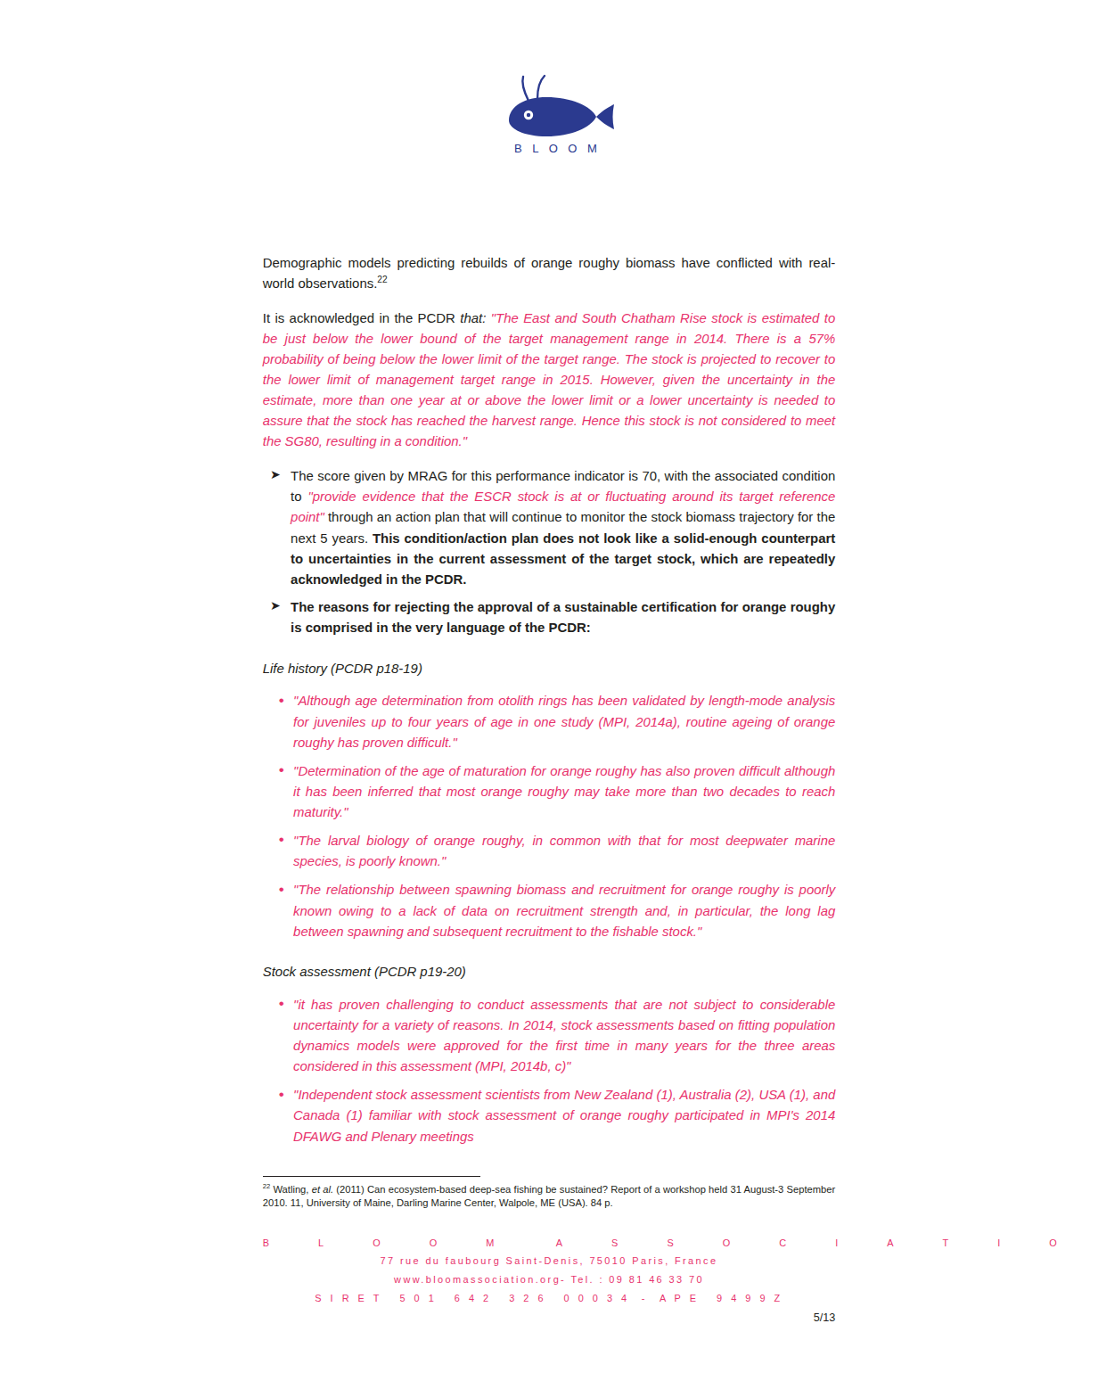B L O O M
Demographic models predicting rebuilds of orange roughy biomass have conflicted with real-world observations.22
It is acknowledged in the PCDR that: "The East and South Chatham Rise stock is estimated to be just below the lower bound of the target management range in 2014. There is a 57% probability of being below the lower limit of the target range. The stock is projected to recover to the lower limit of management target range in 2015. However, given the uncertainty in the estimate, more than one year at or above the lower limit or a lower uncertainty is needed to assure that the stock has reached the harvest range. Hence this stock is not considered to meet the SG80, resulting in a condition."
The score given by MRAG for this performance indicator is 70, with the associated condition to "provide evidence that the ESCR stock is at or fluctuating around its target reference point" through an action plan that will continue to monitor the stock biomass trajectory for the next 5 years. This condition/action plan does not look like a solid-enough counterpart to uncertainties in the current assessment of the target stock, which are repeatedly acknowledged in the PCDR.
The reasons for rejecting the approval of a sustainable certification for orange roughy is comprised in the very language of the PCDR:
Life history (PCDR p18-19)
"Although age determination from otolith rings has been validated by length-mode analysis for juveniles up to four years of age in one study (MPI, 2014a), routine ageing of orange roughy has proven difficult."
"Determination of the age of maturation for orange roughy has also proven difficult although it has been inferred that most orange roughy may take more than two decades to reach maturity."
"The larval biology of orange roughy, in common with that for most deepwater marine species, is poorly known."
"The relationship between spawning biomass and recruitment for orange roughy is poorly known owing to a lack of data on recruitment strength and, in particular, the long lag between spawning and subsequent recruitment to the fishable stock."
Stock assessment (PCDR p19-20)
"it has proven challenging to conduct assessments that are not subject to considerable uncertainty for a variety of reasons. In 2014, stock assessments based on fitting population dynamics models were approved for the first time in many years for the three areas considered in this assessment (MPI, 2014b, c)"
"Independent stock assessment scientists from New Zealand (1), Australia (2), USA (1), and Canada (1) familiar with stock assessment of orange roughy participated in MPI's 2014 DFAWG and Plenary meetings
22 Watling, et al. (2011) Can ecosystem-based deep-sea fishing be sustained? Report of a workshop held 31 August-3 September 2010. 11, University of Maine, Darling Marine Center, Walpole, ME (USA). 84 p.
B L O O M A S S O C I A T I O N
77 rue du faubourg Saint-Denis, 75010 Paris, France
www.bloomassociation.org- Tel. : 09 81 46 33 70
S I R E T 5 0 1 6 4 2 3 2 6 0 0 0 3 4 - A P E 9 4 9 9 Z
5/13